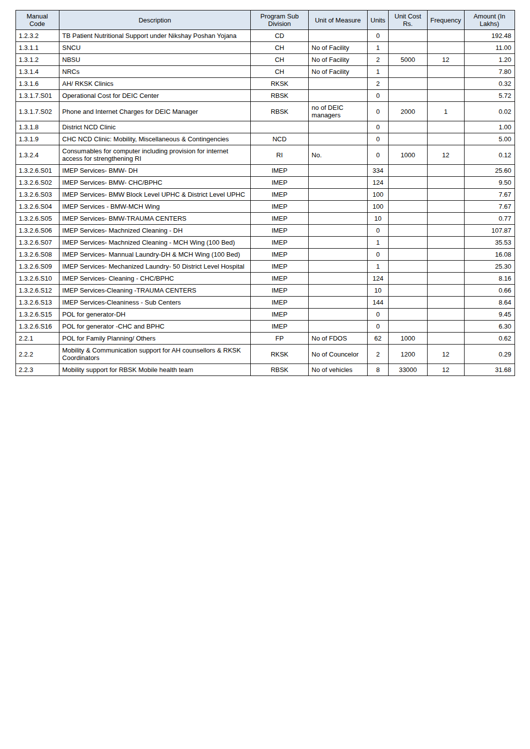| Manual Code | Description | Program Sub Division | Unit of Measure | Units | Unit Cost Rs. | Frequency | Amount (In Lakhs) |
| --- | --- | --- | --- | --- | --- | --- | --- |
| 1.2.3.2 | TB Patient Nutritional Support under Nikshay Poshan Yojana | CD | | 0 | | | 192.48 |
| 1.3.1.1 | SNCU | CH | No of Facility | 1 | | | 11.00 |
| 1.3.1.2 | NBSU | CH | No of Facility | 2 | 5000 | 12 | 1.20 |
| 1.3.1.4 | NRCs | CH | No of Facility | 1 | | | 7.80 |
| 1.3.1.6 | AH/ RKSK Clinics | RKSK | | 2 | | | 0.32 |
| 1.3.1.7.S01 | Operational Cost for DEIC Center | RBSK | | 0 | | | 5.72 |
| 1.3.1.7.S02 | Phone and Internet Charges for DEIC Manager | RBSK | no of DEIC managers | 0 | 2000 | 1 | 0.02 |
| 1.3.1.8 | District NCD Clinic | | | 0 | | | 1.00 |
| 1.3.1.9 | CHC NCD Clinic: Mobility, Miscellaneous & Contingencies | NCD | | 0 | | | 5.00 |
| 1.3.2.4 | Consumables for computer including provision for internet access for strengthening RI | RI | No. | 0 | 1000 | 12 | 0.12 |
| 1.3.2.6.S01 | IMEP Services- BMW- DH | IMEP | | 334 | | | 25.60 |
| 1.3.2.6.S02 | IMEP Services- BMW- CHC/BPHC | IMEP | | 124 | | | 9.50 |
| 1.3.2.6.S03 | IMEP Services- BMW Block Level UPHC & District Level UPHC | IMEP | | 100 | | | 7.67 |
| 1.3.2.6.S04 | IMEP Services - BMW-MCH Wing | IMEP | | 100 | | | 7.67 |
| 1.3.2.6.S05 | IMEP Services- BMW-TRAUMA CENTERS | IMEP | | 10 | | | 0.77 |
| 1.3.2.6.S06 | IMEP Services- Machnized Cleaning - DH | IMEP | | 0 | | | 107.87 |
| 1.3.2.6.S07 | IMEP Services- Machnized Cleaning - MCH Wing (100 Bed) | IMEP | | 1 | | | 35.53 |
| 1.3.2.6.S08 | IMEP Services- Mannual Laundry-DH & MCH Wing (100 Bed) | IMEP | | 0 | | | 16.08 |
| 1.3.2.6.S09 | IMEP Services- Mechanized Laundry- 50 District Level Hospital | IMEP | | 1 | | | 25.30 |
| 1.3.2.6.S10 | IMEP Services- Cleaning - CHC/BPHC | IMEP | | 124 | | | 8.16 |
| 1.3.2.6.S12 | IMEP Services-Cleaning -TRAUMA CENTERS | IMEP | | 10 | | | 0.66 |
| 1.3.2.6.S13 | IMEP Services-Cleaniness - Sub Centers | IMEP | | 144 | | | 8.64 |
| 1.3.2.6.S15 | POL for generator-DH | IMEP | | 0 | | | 9.45 |
| 1.3.2.6.S16 | POL for generator -CHC and BPHC | IMEP | | 0 | | | 6.30 |
| 2.2.1 | POL for Family Planning/ Others | FP | No of FDOS | 62 | 1000 | | 0.62 |
| 2.2.2 | Mobility & Communication support for AH counsellors & RKSK Coordinators | RKSK | No of Councelor | 2 | 1200 | 12 | 0.29 |
| 2.2.3 | Mobility support for RBSK Mobile health team | RBSK | No of vehicles | 8 | 33000 | 12 | 31.68 |